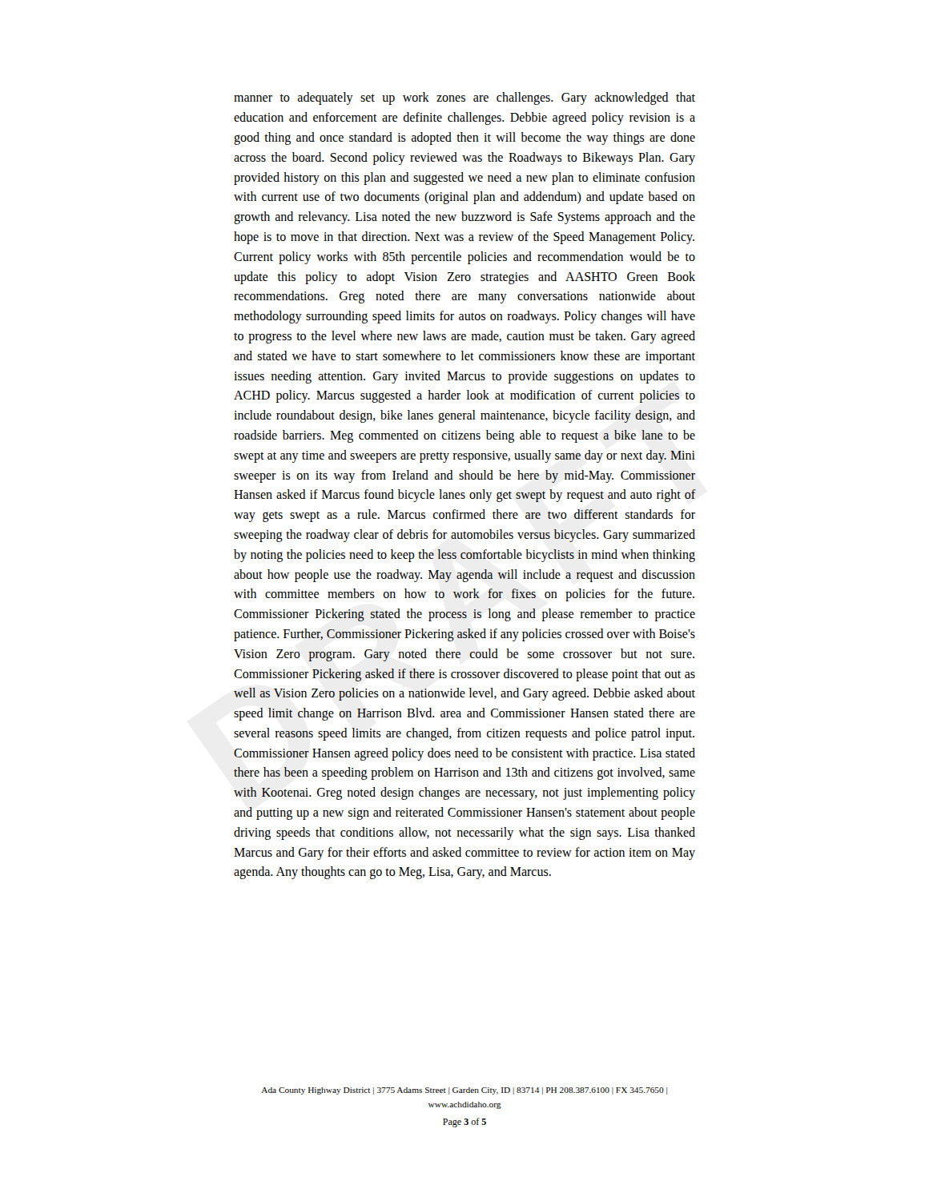DRAFT
manner to adequately set up work zones are challenges. Gary acknowledged that education and enforcement are definite challenges. Debbie agreed policy revision is a good thing and once standard is adopted then it will become the way things are done across the board. Second policy reviewed was the Roadways to Bikeways Plan. Gary provided history on this plan and suggested we need a new plan to eliminate confusion with current use of two documents (original plan and addendum) and update based on growth and relevancy. Lisa noted the new buzzword is Safe Systems approach and the hope is to move in that direction. Next was a review of the Speed Management Policy. Current policy works with 85th percentile policies and recommendation would be to update this policy to adopt Vision Zero strategies and AASHTO Green Book recommendations. Greg noted there are many conversations nationwide about methodology surrounding speed limits for autos on roadways. Policy changes will have to progress to the level where new laws are made, caution must be taken. Gary agreed and stated we have to start somewhere to let commissioners know these are important issues needing attention. Gary invited Marcus to provide suggestions on updates to ACHD policy. Marcus suggested a harder look at modification of current policies to include roundabout design, bike lanes general maintenance, bicycle facility design, and roadside barriers. Meg commented on citizens being able to request a bike lane to be swept at any time and sweepers are pretty responsive, usually same day or next day. Mini sweeper is on its way from Ireland and should be here by mid-May. Commissioner Hansen asked if Marcus found bicycle lanes only get swept by request and auto right of way gets swept as a rule. Marcus confirmed there are two different standards for sweeping the roadway clear of debris for automobiles versus bicycles. Gary summarized by noting the policies need to keep the less comfortable bicyclists in mind when thinking about how people use the roadway. May agenda will include a request and discussion with committee members on how to work for fixes on policies for the future. Commissioner Pickering stated the process is long and please remember to practice patience. Further, Commissioner Pickering asked if any policies crossed over with Boise's Vision Zero program. Gary noted there could be some crossover but not sure. Commissioner Pickering asked if there is crossover discovered to please point that out as well as Vision Zero policies on a nationwide level, and Gary agreed. Debbie asked about speed limit change on Harrison Blvd. area and Commissioner Hansen stated there are several reasons speed limits are changed, from citizen requests and police patrol input. Commissioner Hansen agreed policy does need to be consistent with practice. Lisa stated there has been a speeding problem on Harrison and 13th and citizens got involved, same with Kootenai. Greg noted design changes are necessary, not just implementing policy and putting up a new sign and reiterated Commissioner Hansen's statement about people driving speeds that conditions allow, not necessarily what the sign says. Lisa thanked Marcus and Gary for their efforts and asked committee to review for action item on May agenda. Any thoughts can go to Meg, Lisa, Gary, and Marcus.
Ada County Highway District | 3775 Adams Street | Garden City, ID | 83714 | PH 208.387.6100 | FX 345.7650 | www.achdidaho.org
Page 3 of 5